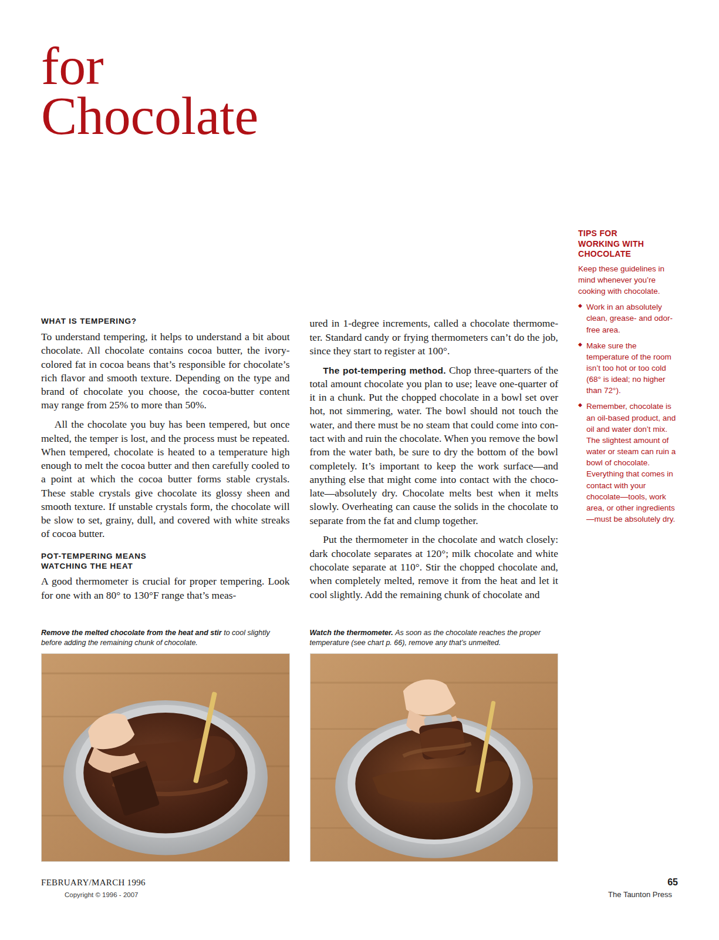for Chocolate
What is tempering?
To understand tempering, it helps to understand a bit about chocolate. All chocolate contains cocoa butter, the ivory-colored fat in cocoa beans that’s responsible for chocolate’s rich flavor and smooth texture. Depending on the type and brand of chocolate you choose, the cocoa-butter content may range from 25% to more than 50%.
All the chocolate you buy has been tempered, but once melted, the temper is lost, and the process must be repeated. When tempered, chocolate is heated to a temperature high enough to melt the cocoa butter and then carefully cooled to a point at which the cocoa butter forms stable crystals. These stable crystals give chocolate its glossy sheen and smooth texture. If unstable crystals form, the chocolate will be slow to set, grainy, dull, and covered with white streaks of cocoa butter.
Pot-tempering means
watching the heat
A good thermometer is crucial for proper tempering. Look for one with an 80° to 130°F range that’s meas-
ured in 1-degree increments, called a chocolate thermometer. Standard candy or frying thermometers can’t do the job, since they start to register at 100°.
The pot-tempering method. Chop three-quarters of the total amount chocolate you plan to use; leave one-quarter of it in a chunk. Put the chopped chocolate in a bowl set over hot, not simmering, water. The bowl should not touch the water, and there must be no steam that could come into contact with and ruin the chocolate. When you remove the bowl from the water bath, be sure to dry the bottom of the bowl completely. It’s important to keep the work surface—and anything else that might come into contact with the chocolate—absolutely dry. Chocolate melts best when it melts slowly. Overheating can cause the solids in the chocolate to separate from the fat and clump together.
Put the thermometer in the chocolate and watch closely: dark chocolate separates at 120°; milk chocolate and white chocolate separate at 110°. Stir the chopped chocolate and, when completely melted, remove it from the heat and let it cool slightly. Add the remaining chunk of chocolate and
Tips for
working with
chocolate
Keep these guidelines in mind whenever you’re cooking with chocolate.
Work in an absolutely clean, grease- and odor-free area.
Make sure the temperature of the room isn’t too hot or too cold (68° is ideal; no higher than 72°).
Remember, chocolate is an oil-based product, and oil and water don’t mix. The slightest amount of water or steam can ruin a bowl of chocolate. Everything that comes in contact with your chocolate—tools, work area, or other ingredients—must be absolutely dry.
Remove the melted chocolate from the heat and stir to cool slightly before adding the remaining chunk of chocolate.
Watch the thermometer. As soon as the chocolate reaches the proper temperature (see chart p. 66), remove any that’s unmelted.
FEBRUARY/MARCH 1996
65
Copyright © 1996 - 2007 The Taunton Press